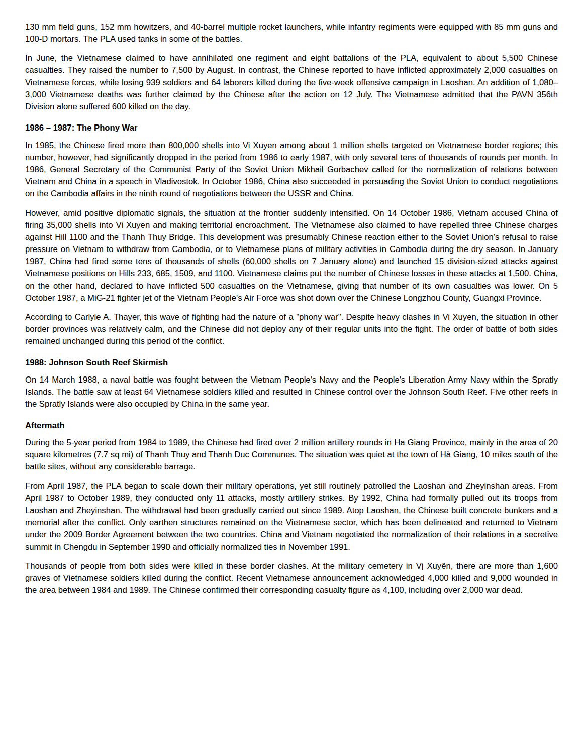130 mm field guns, 152 mm howitzers, and 40-barrel multiple rocket launchers, while infantry regiments were equipped with 85 mm guns and 100-D mortars. The PLA used tanks in some of the battles.
In June, the Vietnamese claimed to have annihilated one regiment and eight battalions of the PLA, equivalent to about 5,500 Chinese casualties. They raised the number to 7,500 by August. In contrast, the Chinese reported to have inflicted approximately 2,000 casualties on Vietnamese forces, while losing 939 soldiers and 64 laborers killed during the five-week offensive campaign in Laoshan. An addition of 1,080–3,000 Vietnamese deaths was further claimed by the Chinese after the action on 12 July. The Vietnamese admitted that the PAVN 356th Division alone suffered 600 killed on the day.
1986 – 1987: The Phony War
In 1985, the Chinese fired more than 800,000 shells into Vi Xuyen among about 1 million shells targeted on Vietnamese border regions; this number, however, had significantly dropped in the period from 1986 to early 1987, with only several tens of thousands of rounds per month. In 1986, General Secretary of the Communist Party of the Soviet Union Mikhail Gorbachev called for the normalization of relations between Vietnam and China in a speech in Vladivostok. In October 1986, China also succeeded in persuading the Soviet Union to conduct negotiations on the Cambodia affairs in the ninth round of negotiations between the USSR and China.
However, amid positive diplomatic signals, the situation at the frontier suddenly intensified. On 14 October 1986, Vietnam accused China of firing 35,000 shells into Vi Xuyen and making territorial encroachment. The Vietnamese also claimed to have repelled three Chinese charges against Hill 1100 and the Thanh Thuy Bridge. This development was presumably Chinese reaction either to the Soviet Union's refusal to raise pressure on Vietnam to withdraw from Cambodia, or to Vietnamese plans of military activities in Cambodia during the dry season. In January 1987, China had fired some tens of thousands of shells (60,000 shells on 7 January alone) and launched 15 division-sized attacks against Vietnamese positions on Hills 233, 685, 1509, and 1100. Vietnamese claims put the number of Chinese losses in these attacks at 1,500. China, on the other hand, declared to have inflicted 500 casualties on the Vietnamese, giving that number of its own casualties was lower. On 5 October 1987, a MiG-21 fighter jet of the Vietnam People's Air Force was shot down over the Chinese Longzhou County, Guangxi Province.
According to Carlyle A. Thayer, this wave of fighting had the nature of a "phony war". Despite heavy clashes in Vi Xuyen, the situation in other border provinces was relatively calm, and the Chinese did not deploy any of their regular units into the fight. The order of battle of both sides remained unchanged during this period of the conflict.
1988: Johnson South Reef Skirmish
On 14 March 1988, a naval battle was fought between the Vietnam People's Navy and the People's Liberation Army Navy within the Spratly Islands. The battle saw at least 64 Vietnamese soldiers killed and resulted in Chinese control over the Johnson South Reef. Five other reefs in the Spratly Islands were also occupied by China in the same year.
Aftermath
During the 5-year period from 1984 to 1989, the Chinese had fired over 2 million artillery rounds in Ha Giang Province, mainly in the area of 20 square kilometres (7.7 sq mi) of Thanh Thuy and Thanh Duc Communes. The situation was quiet at the town of Hà Giang, 10 miles south of the battle sites, without any considerable barrage.
From April 1987, the PLA began to scale down their military operations, yet still routinely patrolled the Laoshan and Zheyinshan areas. From April 1987 to October 1989, they conducted only 11 attacks, mostly artillery strikes. By 1992, China had formally pulled out its troops from Laoshan and Zheyinshan. The withdrawal had been gradually carried out since 1989. Atop Laoshan, the Chinese built concrete bunkers and a memorial after the conflict. Only earthen structures remained on the Vietnamese sector, which has been delineated and returned to Vietnam under the 2009 Border Agreement between the two countries. China and Vietnam negotiated the normalization of their relations in a secretive summit in Chengdu in September 1990 and officially normalized ties in November 1991.
Thousands of people from both sides were killed in these border clashes. At the military cemetery in Vị Xuyên, there are more than 1,600 graves of Vietnamese soldiers killed during the conflict. Recent Vietnamese announcement acknowledged 4,000 killed and 9,000 wounded in the area between 1984 and 1989. The Chinese confirmed their corresponding casualty figure as 4,100, including over 2,000 war dead.